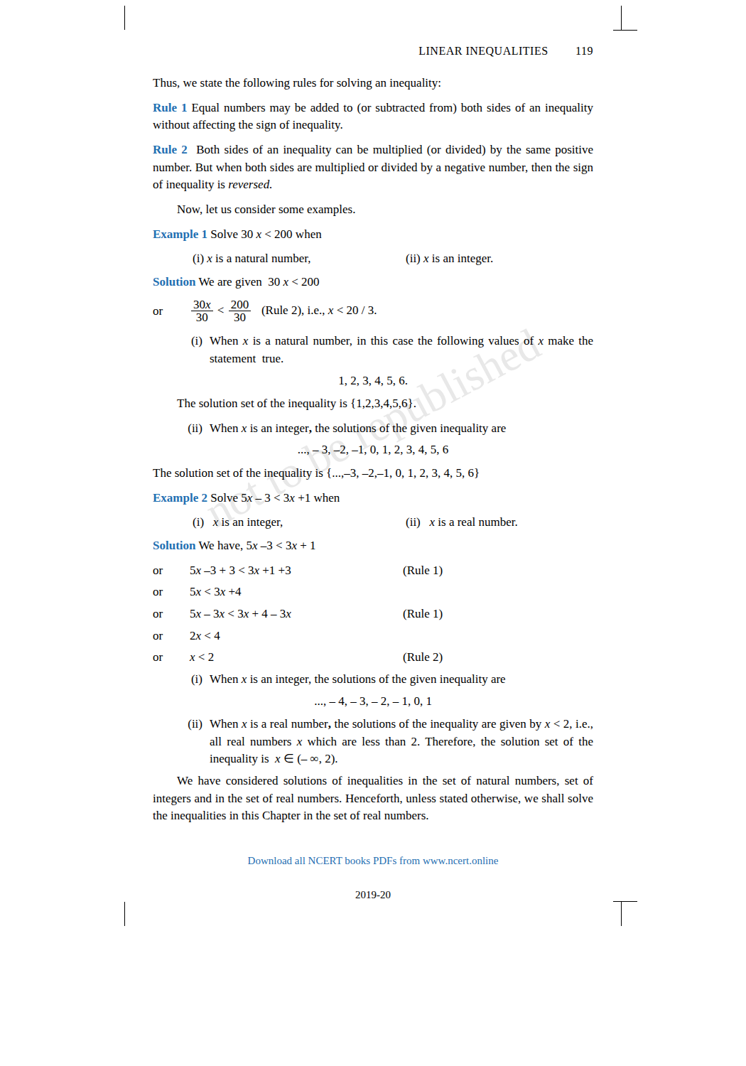not to be republished
LINEAR INEQUALITIES 119
Thus, we state the following rules for solving an inequality:
Rule 1 Equal numbers may be added to (or subtracted from) both sides of an inequality without affecting the sign of inequality.
Rule 2 Both sides of an inequality can be multiplied (or divided) by the same positive number. But when both sides are multiplied or divided by a negative number, then the sign of inequality is reversed.
Now, let us consider some examples.
Example 1 Solve 30 x < 200 when
(i) x is a natural number,
(ii) x is an integer.
Solution We are given 30 x < 200
or 30x 30 < 20030 (Rule 2), i.e., x < 20 / 3.
(i)
When x is a natural number, in this case the following values of x make the statement true.
1, 2, 3, 4, 5, 6.
The solution set of the inequality is {1,2,3,4,5,6}.
(ii)
When x is an integer, the solutions of the given inequality are
..., – 3, –2, –1, 0, 1, 2, 3, 4, 5, 6
The solution set of the inequality is {...,–3, –2,–1, 0, 1, 2, 3, 4, 5, 6}
Example 2 Solve 5x – 3 < 3x +1 when
(i) x is an integer,
(ii) x is a real number.
Solution We have, 5x –3 < 3x + 1
or 5x –3 + 3 < 3x +1 +3 (Rule 1)
or 5x < 3x +4
or 5x – 3x < 3x + 4 – 3x (Rule 1)
or 2x < 4
or x < 2 (Rule 2)
(i)
When x is an integer, the solutions of the given inequality are
..., – 4, – 3, – 2, – 1, 0, 1
(ii)
When x is a real number, the solutions of the inequality are given by x < 2, i.e., all real numbers x which are less than 2. Therefore, the solution set of the inequality is x ∈ (– ∞, 2).
We have considered solutions of inequalities in the set of natural numbers, set of integers and in the set of real numbers. Henceforth, unless stated otherwise, we shall solve the inequalities in this Chapter in the set of real numbers.
Download all NCERT books PDFs from www.ncert.online
2019-20